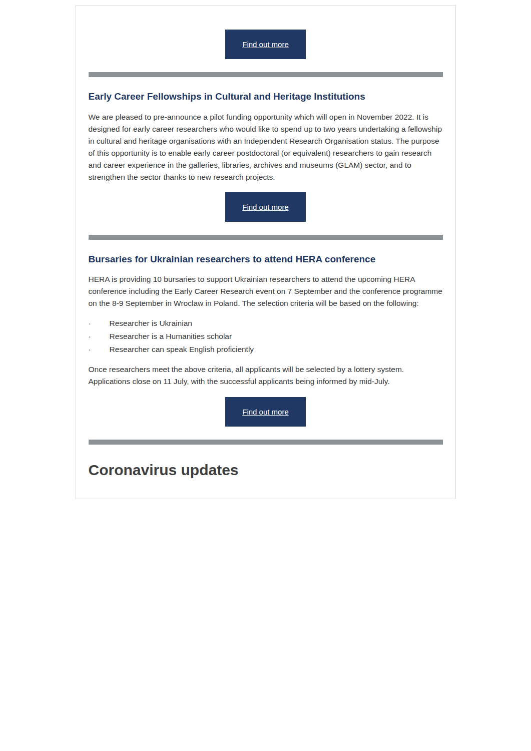Find out more
Early Career Fellowships in Cultural and Heritage Institutions
We are pleased to pre-announce a pilot funding opportunity which will open in November 2022. It is designed for early career researchers who would like to spend up to two years undertaking a fellowship in cultural and heritage organisations with an Independent Research Organisation status. The purpose of this opportunity is to enable early career postdoctoral (or equivalent) researchers to gain research and career experience in the galleries, libraries, archives and museums (GLAM) sector, and to strengthen the sector thanks to new research projects.
Find out more
Bursaries for Ukrainian researchers to attend HERA conference
HERA is providing 10 bursaries to support Ukrainian researchers to attend the upcoming HERA conference including the Early Career Research event on 7 September and the conference programme on the 8-9 September in Wroclaw in Poland. The selection criteria will be based on the following:
Researcher is Ukrainian
Researcher is a Humanities scholar
Researcher can speak English proficiently
Once researchers meet the above criteria, all applicants will be selected by a lottery system. Applications close on 11 July, with the successful applicants being informed by mid-July.
Find out more
Coronavirus updates